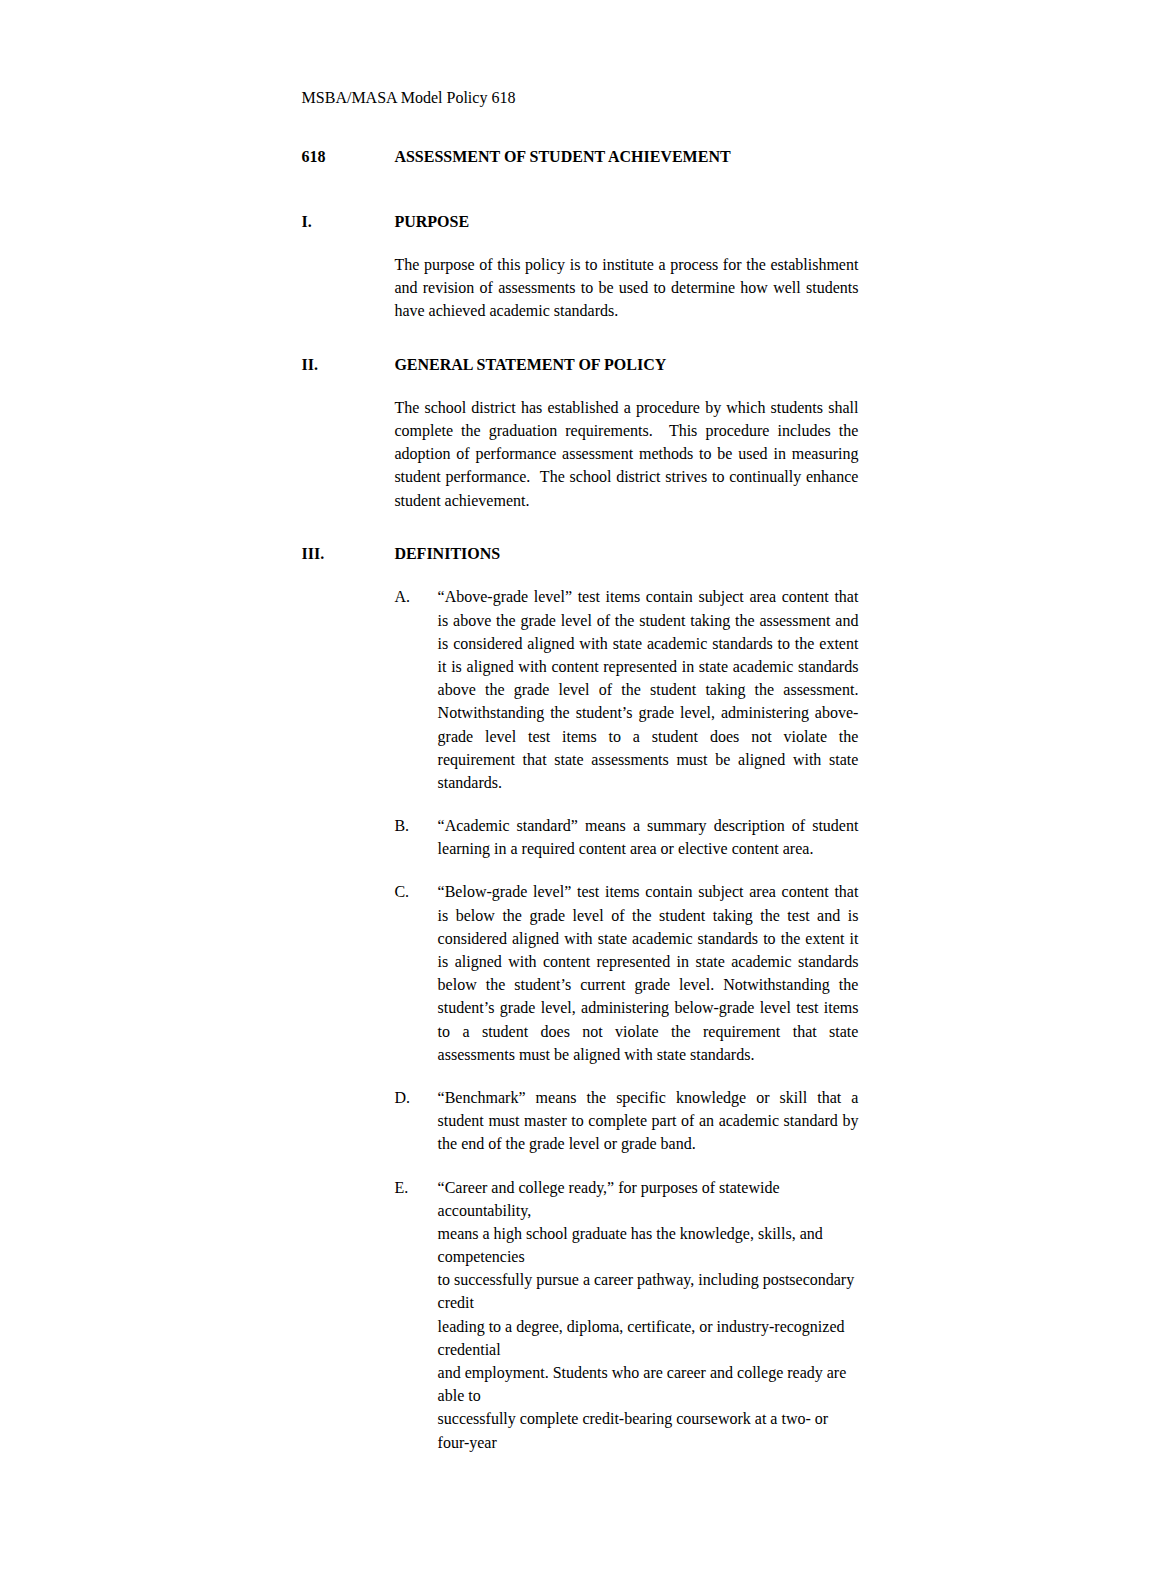MSBA/MASA Model Policy 618
618 ASSESSMENT OF STUDENT ACHIEVEMENT
I. PURPOSE
The purpose of this policy is to institute a process for the establishment and revision of assessments to be used to determine how well students have achieved academic standards.
II. GENERAL STATEMENT OF POLICY
The school district has established a procedure by which students shall complete the graduation requirements. This procedure includes the adoption of performance assessment methods to be used in measuring student performance. The school district strives to continually enhance student achievement.
III. DEFINITIONS
A. “Above-grade level” test items contain subject area content that is above the grade level of the student taking the assessment and is considered aligned with state academic standards to the extent it is aligned with content represented in state academic standards above the grade level of the student taking the assessment. Notwithstanding the student’s grade level, administering above-grade level test items to a student does not violate the requirement that state assessments must be aligned with state standards.
B. “Academic standard” means a summary description of student learning in a required content area or elective content area.
C. “Below-grade level” test items contain subject area content that is below the grade level of the student taking the test and is considered aligned with state academic standards to the extent it is aligned with content represented in state academic standards below the student’s current grade level. Notwithstanding the student’s grade level, administering below-grade level test items to a student does not violate the requirement that state assessments must be aligned with state standards.
D. “Benchmark” means the specific knowledge or skill that a student must master to complete part of an academic standard by the end of the grade level or grade band.
E. “Career and college ready,” for purposes of statewide accountability,
means a high school graduate has the knowledge, skills, and competencies
to successfully pursue a career pathway, including postsecondary credit
leading to a degree, diploma, certificate, or industry-recognized credential
and employment. Students who are career and college ready are able to
successfully complete credit-bearing coursework at a two- or four-year